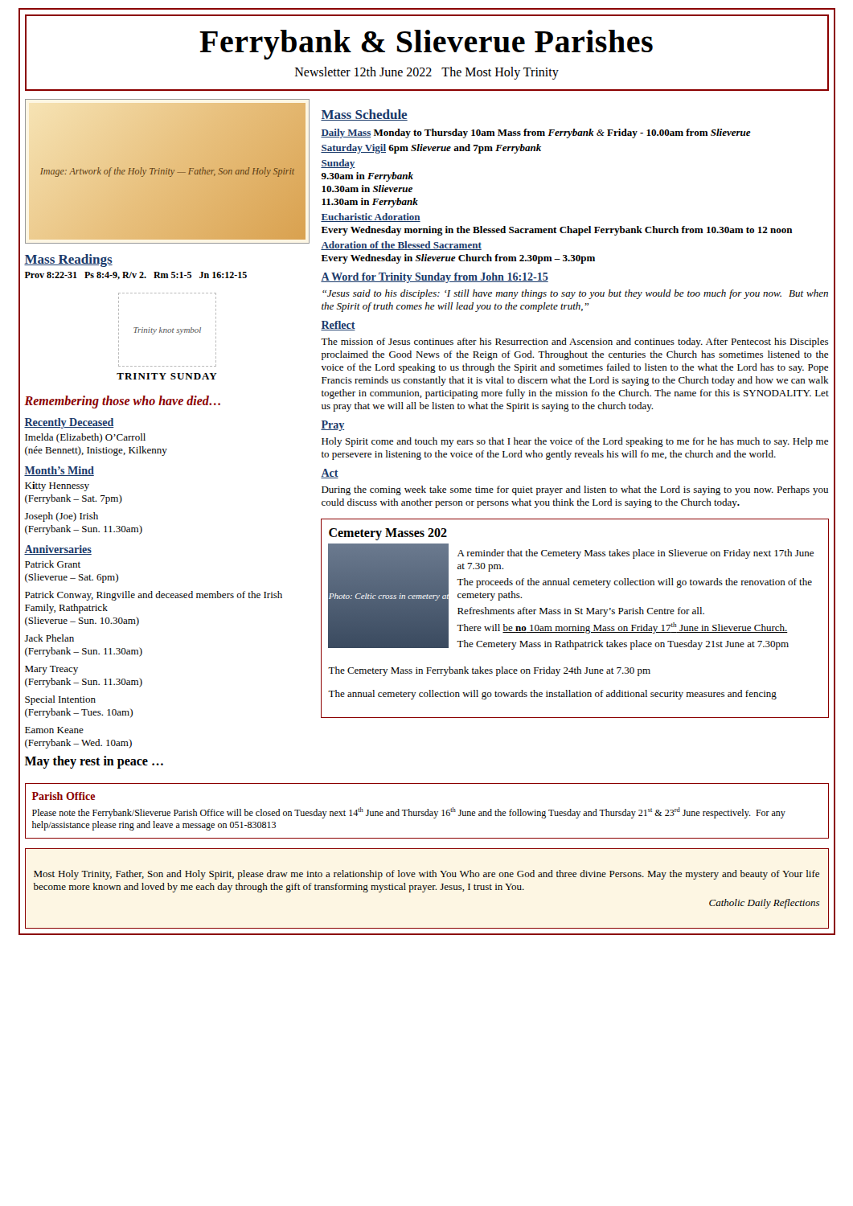Ferrybank & Slieverue Parishes
Newsletter 12th June 2022 The Most Holy Trinity
Image: Artwork of the Holy Trinity — Father, Son and Holy Spirit
Mass Readings
Prov 8:22-31 Ps 8:4-9, R/v 2. Rm 5:1-5 Jn 16:12-15
Trinity knot symbol TRINITY SUNDAY
Remembering those who have died…
Recently Deceased
Imelda (Elizabeth) O’Carroll
(née Bennett), Inistioge, Kilkenny
Month’s Mind
Kitty Hennessy
(Ferrybank – Sat. 7pm)
Joseph (Joe) Irish
(Ferrybank – Sun. 11.30am)
Anniversaries
Patrick Grant
(Slieverue – Sat. 6pm)
Patrick Conway, Ringville and deceased members of the Irish Family, Rathpatrick
(Slieverue – Sun. 10.30am)
Jack Phelan
(Ferrybank – Sun. 11.30am)
Mary Treacy
(Ferrybank – Sun. 11.30am)
Special Intention
(Ferrybank – Tues. 10am)
Eamon Keane
(Ferrybank – Wed. 10am)
May they rest in peace …
Mass Schedule
Daily Mass Monday to Thursday 10am Mass from Ferrybank & Friday - 10.00am from Slieverue
Saturday Vigil 6pm Slieverue and 7pm Ferrybank
Sunday
9.30am in Ferrybank
10.30am in Slieverue
11.30am in Ferrybank
Eucharistic Adoration
Every Wednesday morning in the Blessed Sacrament Chapel Ferrybank Church from 10.30am to 12 noon
Adoration of the Blessed Sacrament
Every Wednesday in Slieverue Church from 2.30pm – 3.30pm
A Word for Trinity Sunday from John 16:12-15
‘‘Jesus said to his disciples: ‘I still have many things to say to you but they would be too much for you now. But when the Spirit of truth comes he will lead you to the complete truth,”
Reflect
The mission of Jesus continues after his Resurrection and Ascension and continues today. After Pentecost his Disciples proclaimed the Good News of the Reign of God. Throughout the centuries the Church has sometimes listened to the voice of the Lord speaking to us through the Spirit and sometimes failed to listen to the what the Lord has to say. Pope Francis reminds us constantly that it is vital to discern what the Lord is saying to the Church today and how we can walk together in communion, participating more fully in the mission fo the Church. The name for this is SYNODALITY. Let us pray that we will all be listen to what the Spirit is saying to the church today.
Pray
Holy Spirit come and touch my ears so that I hear the voice of the Lord speaking to me for he has much to say. Help me to persevere in listening to the voice of the Lord who gently reveals his will fo me, the church and the world.
Act
During the coming week take some time for quiet prayer and listen to what the Lord is saying to you now. Perhaps you could discuss with another person or persons what you think the Lord is saying to the Church today.
Cemetery Masses 202
Photo: Celtic cross in cemetery at dusk
A reminder that the Cemetery Mass takes place in Slieverue on Friday next 17th June at 7.30 pm.
The proceeds of the annual cemetery collection will go towards the renovation of the cemetery paths.
Refreshments after Mass in St Mary’s Parish Centre for all.
There will be no 10am morning Mass on Friday 17th June in Slieverue Church.
The Cemetery Mass in Rathpatrick takes place on Tuesday 21st June at 7.30pm
The Cemetery Mass in Ferrybank takes place on Friday 24th June at 7.30 pm
The annual cemetery collection will go towards the installation of additional security measures and fencing
Parish Office
Please note the Ferrybank/Slieverue Parish Office will be closed on Tuesday next 14th June and Thursday 16th June and the following Tuesday and Thursday 21st & 23rd June respectively. For any help/assistance please ring and leave a message on 051-830813
Most Holy Trinity, Father, Son and Holy Spirit, please draw me into a relationship of love with You Who are one God and three divine Persons. May the mystery and beauty of Your life become more known and loved by me each day through the gift of transforming mystical prayer. Jesus, I trust in You. Catholic Daily Reflections